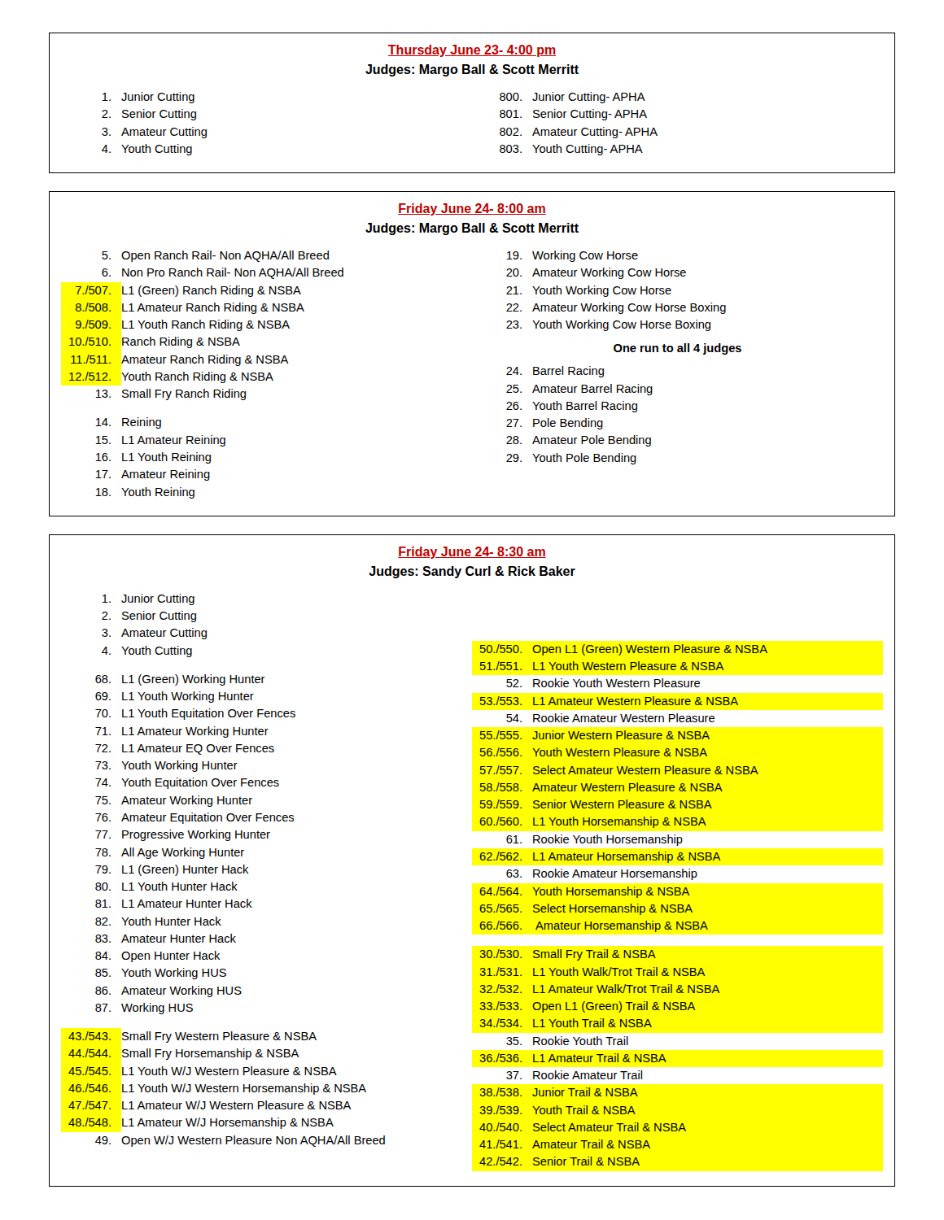Thursday June 23- 4:00 pm
Judges: Margo Ball & Scott Merritt
| 1. Junior Cutting 2. Senior Cutting 3. Amateur Cutting 4. Youth Cutting | 800. Junior Cutting- APHA 801. Senior Cutting- APHA 802. Amateur Cutting- APHA 803. Youth Cutting- APHA |
Friday June 24- 8:00 am
Judges: Margo Ball & Scott Merritt
| 5. Open Ranch Rail- Non AQHA/All Breed 6. Non Pro Ranch Rail- Non AQHA/All Breed 7./507. L1 (Green) Ranch Riding & NSBA 8./508. L1 Amateur Ranch Riding & NSBA 9./509. L1 Youth Ranch Riding & NSBA 10./510. Ranch Riding & NSBA 11./511. Amateur Ranch Riding & NSBA 12./512. Youth Ranch Riding & NSBA 13. Small Fry Ranch Riding 14. Reining 15. L1 Amateur Reining 16. L1 Youth Reining 17. Amateur Reining 18. Youth Reining | 19. Working Cow Horse 20. Amateur Working Cow Horse 21. Youth Working Cow Horse 22. Amateur Working Cow Horse Boxing 23. Youth Working Cow Horse Boxing One run to all 4 judges 24. Barrel Racing 25. Amateur Barrel Racing 26. Youth Barrel Racing 27. Pole Bending 28. Amateur Pole Bending 29. Youth Pole Bending |
Friday June 24- 8:30 am
Judges: Sandy Curl & Rick Baker
| 1. Junior Cutting 2. Senior Cutting 3. Amateur Cutting 4. Youth Cutting 68. L1 (Green) Working Hunter 69. L1 Youth Working Hunter 70. L1 Youth Equitation Over Fences 71. L1 Amateur Working Hunter 72. L1 Amateur EQ Over Fences 73. Youth Working Hunter 74. Youth Equitation Over Fences 75. Amateur Working Hunter 76. Amateur Equitation Over Fences 77. Progressive Working Hunter 78. All Age Working Hunter 79. L1 (Green) Hunter Hack 80. L1 Youth Hunter Hack 81. L1 Amateur Hunter Hack 82. Youth Hunter Hack 83. Amateur Hunter Hack 84. Open Hunter Hack 85. Youth Working HUS 86. Amateur Working HUS 87. Working HUS 43./543. Small Fry Western Pleasure & NSBA 44./544. Small Fry Horsemanship & NSBA 45./545. L1 Youth W/J Western Pleasure & NSBA 46./546. L1 Youth W/J Western Horsemanship & NSBA 47./547. L1 Amateur W/J Western Pleasure & NSBA 48./548. L1 Amateur W/J Horsemanship & NSBA 49. Open W/J Western Pleasure Non AQHA/All Breed | 50./550. Open L1 (Green) Western Pleasure & NSBA 51./551. L1 Youth Western Pleasure & NSBA 52. Rookie Youth Western Pleasure 53./553. L1 Amateur Western Pleasure & NSBA 54. Rookie Amateur Western Pleasure 55./555. Junior Western Pleasure & NSBA 56./556. Youth Western Pleasure & NSBA 57./557. Select Amateur Western Pleasure & NSBA 58./558. Amateur Western Pleasure & NSBA 59./559. Senior Western Pleasure & NSBA 60./560. L1 Youth Horsemanship & NSBA 61. Rookie Youth Horsemanship 62./562. L1 Amateur Horsemanship & NSBA 63. Rookie Amateur Horsemanship 64./564. Youth Horsemanship & NSBA 65./565. Select Horsemanship & NSBA 66./566. Amateur Horsemanship & NSBA 30./530. Small Fry Trail & NSBA 31./531. L1 Youth Walk/Trot Trail & NSBA 32./532. L1 Amateur Walk/Trot Trail & NSBA 33./533. Open L1 (Green) Trail & NSBA 34./534. L1 Youth Trail & NSBA 35. Rookie Youth Trail 36./536. L1 Amateur Trail & NSBA 37. Rookie Amateur Trail 38./538. Junior Trail & NSBA 39./539. Youth Trail & NSBA 40./540. Select Amateur Trail & NSBA 41./541. Amateur Trail & NSBA 42./542. Senior Trail & NSBA |